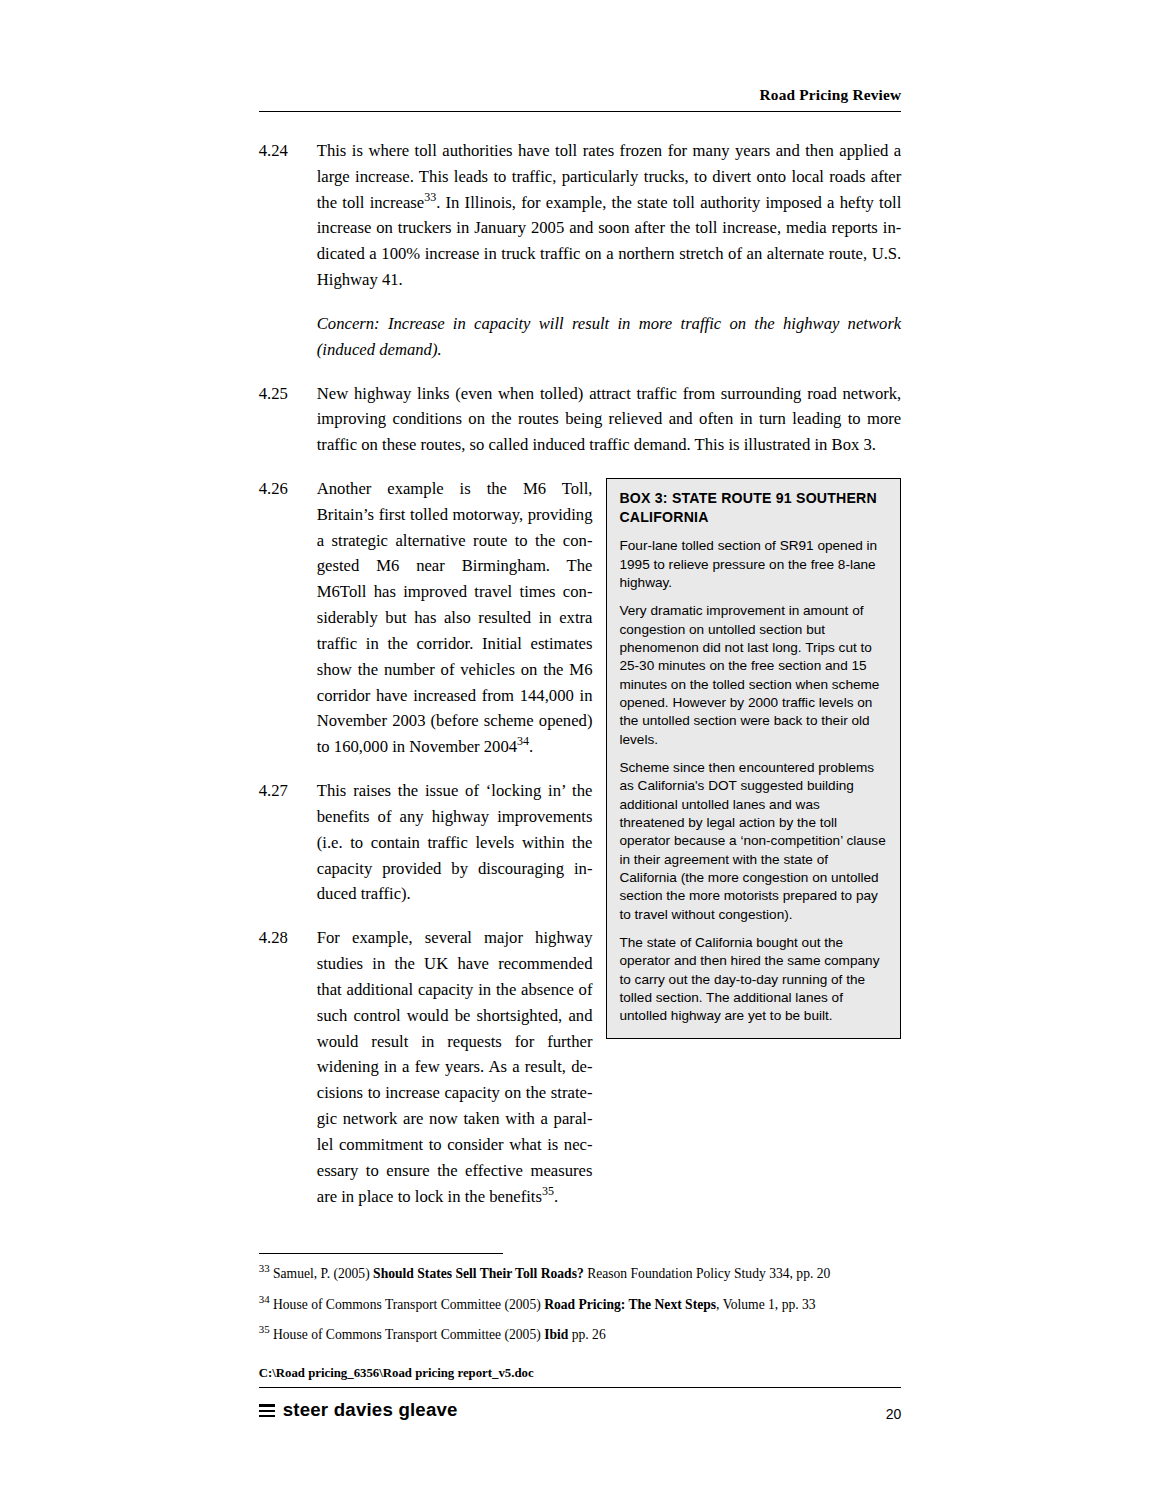Road Pricing Review
4.24
This is where toll authorities have toll rates frozen for many years and then applied a large increase. This leads to traffic, particularly trucks, to divert onto local roads after the toll increase33. In Illinois, for example, the state toll authority imposed a hefty toll increase on truckers in January 2005 and soon after the toll increase, media reports indicated a 100% increase in truck traffic on a northern stretch of an alternate route, U.S. Highway 41.
Concern: Increase in capacity will result in more traffic on the highway network (induced demand).
4.25
New highway links (even when tolled) attract traffic from surrounding road network, improving conditions on the routes being relieved and often in turn leading to more traffic on these routes, so called induced traffic demand. This is illustrated in Box 3.
BOX 3: STATE ROUTE 91 SOUTHERN CALIFORNIA
Four-lane tolled section of SR91 opened in 1995 to relieve pressure on the free 8-lane highway.
Very dramatic improvement in amount of congestion on untolled section but phenomenon did not last long. Trips cut to 25-30 minutes on the free section and 15 minutes on the tolled section when scheme opened. However by 2000 traffic levels on the untolled section were back to their old levels.
Scheme since then encountered problems as California's DOT suggested building additional untolled lanes and was threatened by legal action by the toll operator because a ‘non-competition’ clause in their agreement with the state of California (the more congestion on untolled section the more motorists prepared to pay to travel without congestion).
The state of California bought out the operator and then hired the same company to carry out the day-to-day running of the tolled section. The additional lanes of untolled highway are yet to be built.
4.26
Another example is the M6 Toll, Britain’s first tolled motorway, providing a strategic alternative route to the congested M6 near Birmingham. The M6Toll has improved travel times considerably but has also resulted in extra traffic in the corridor. Initial estimates show the number of vehicles on the M6 corridor have increased from 144,000 in November 2003 (before scheme opened) to 160,000 in November 200434.
4.27
This raises the issue of ‘locking in’ the benefits of any highway improvements (i.e. to contain traffic levels within the capacity provided by discouraging induced traffic).
4.28
For example, several major highway studies in the UK have recommended that additional capacity in the absence of such control would be shortsighted, and would result in requests for further widening in a few years. As a result, decisions to increase capacity on the strategic network are now taken with a parallel commitment to consider what is necessary to ensure the effective measures are in place to lock in the benefits35.
33 Samuel, P. (2005) Should States Sell Their Toll Roads? Reason Foundation Policy Study 334, pp. 20
34 House of Commons Transport Committee (2005) Road Pricing: The Next Steps, Volume 1, pp. 33
35 House of Commons Transport Committee (2005) Ibid pp. 26
C:\Road pricing_6356\Road pricing report_v5.doc
steer davies gleave
20